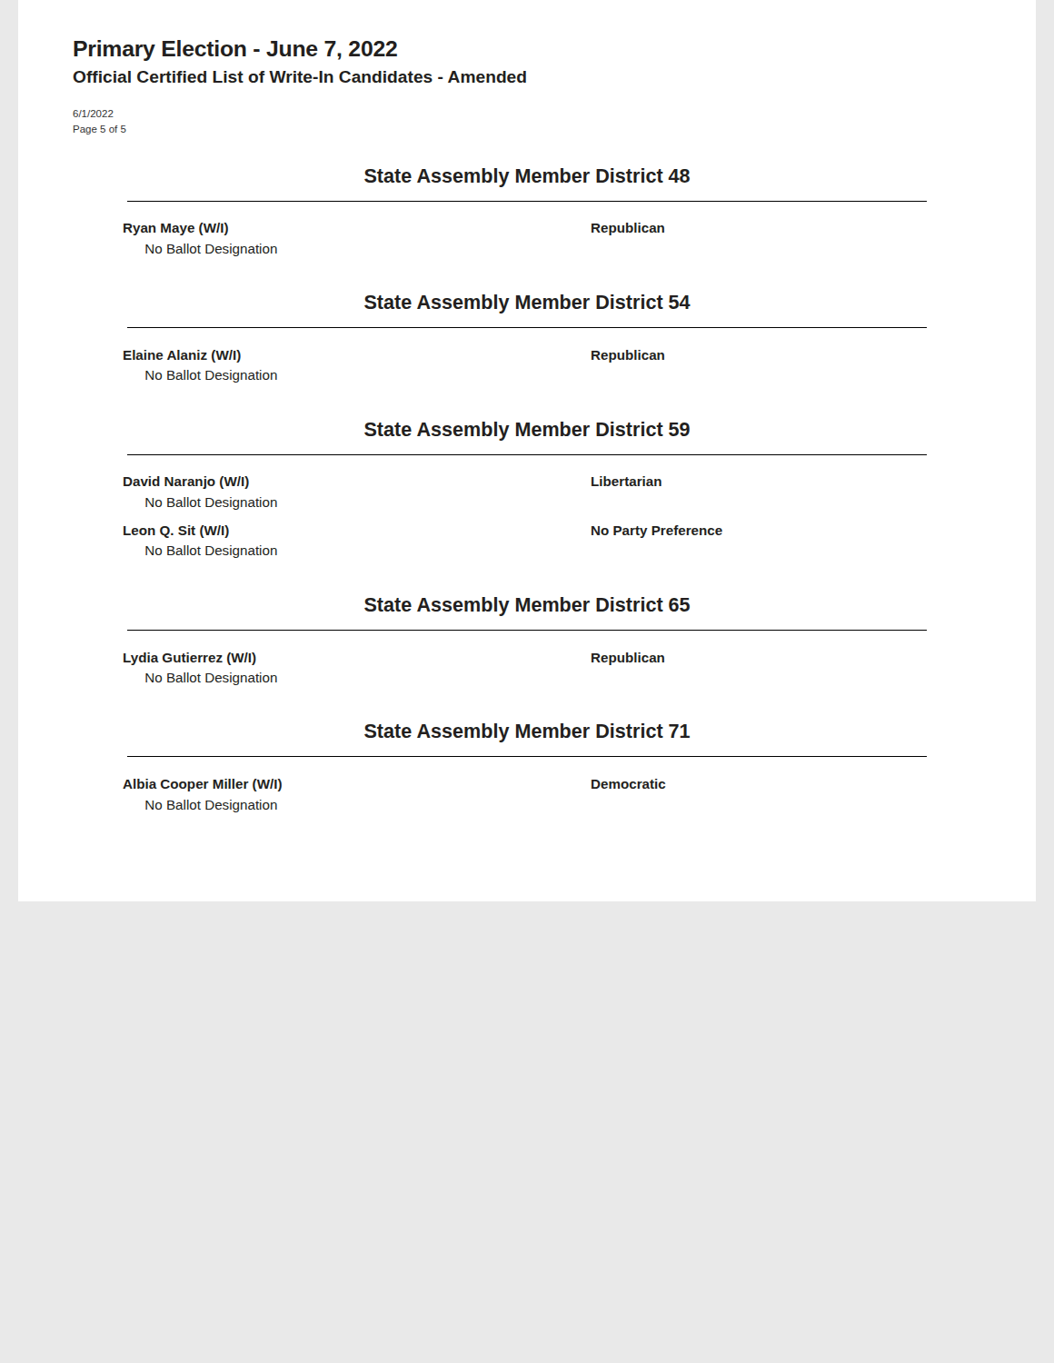Primary Election - June 7, 2022
Official Certified List of Write-In Candidates - Amended
6/1/2022
Page 5 of 5
State Assembly Member District 48
Ryan Maye (W/I) Republican
No Ballot Designation
State Assembly Member District 54
Elaine Alaniz (W/I) Republican
No Ballot Designation
State Assembly Member District 59
David Naranjo (W/I) Libertarian
No Ballot Designation
Leon Q. Sit (W/I) No Party Preference
No Ballot Designation
State Assembly Member District 65
Lydia Gutierrez (W/I) Republican
No Ballot Designation
State Assembly Member District 71
Albia Cooper Miller (W/I) Democratic
No Ballot Designation